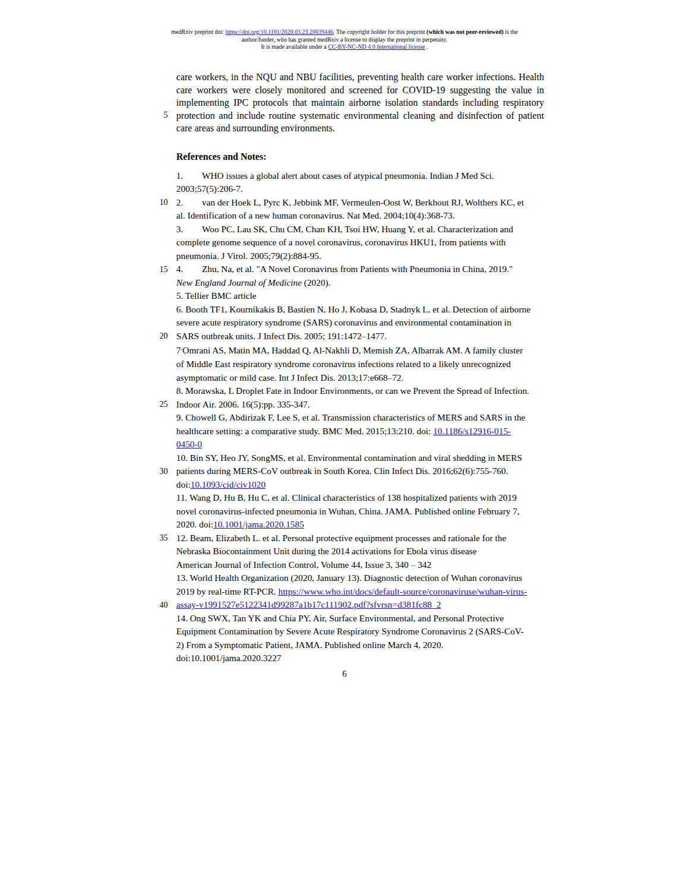medRxiv preprint doi: https://doi.org/10.1101/2020.03.23.20039446. The copyright holder for this preprint (which was not peer-reviewed) is the
author/funder, who has granted medRxiv a license to display the preprint in perpetuity.
It is made available under a CC-BY-NC-ND 4.0 International license .
care workers, in the NQU and NBU facilities, preventing health care worker infections. Health care workers were closely monitored and screened for COVID-19 suggesting the value in implementing IPC protocols that maintain airborne isolation standards including respiratory protection and include routine systematic environmental cleaning and disinfection of patient care areas and surrounding environments.
5
References and Notes:
1. WHO issues a global alert about cases of atypical pneumonia. Indian J Med Sci.
2003;57(5):206-7.
10
2. van der Hoek L, Pyrc K, Jebbink MF, Vermeulen-Oost W, Berkhout RJ, Wolthers KC, et
al. Identification of a new human coronavirus. Nat Med. 2004;10(4):368-73.
3. Woo PC, Lau SK, Chu CM, Chan KH, Tsoi HW, Huang Y, et al. Characterization and
complete genome sequence of a novel coronavirus, coronavirus HKU1, from patients with
pneumonia. J Virol. 2005;79(2):884-95.
15
4. Zhu, Na, et al. "A Novel Coronavirus from Patients with Pneumonia in China, 2019."
New England Journal of Medicine (2020).
5. Tellier BMC article
6. Booth TF1, Kournikakis B, Bastien N, Ho J, Kobasa D, Stadnyk L, et al. Detection of airborne
severe acute respiratory syndrome (SARS) coronavirus and environmental contamination in
20
SARS outbreak units. J Infect Dis. 2005; 191:1472–1477.
7. Omrani AS, Matin MA, Haddad Q, Al-Nakhli D, Memish ZA, Albarrak AM. A family cluster
of Middle East respiratory syndrome coronavirus infections related to a likely unrecognized
asymptomatic or mild case. Int J Infect Dis. 2013;17:e668–72.
8. Morawska, L Droplet Fate in Indoor Environments, or can we Prevent the Spread of Infection.
25
Indoor Air. 2006. 16(5):pp. 335-347.
9. Chowell G, Abdirizak F, Lee S, et al. Transmission characteristics of MERS and SARS in the
healthcare setting: a comparative study. BMC Med. 2015;13:210. doi: 10.1186/s12916-015-
0450-0
10. Bin SY, Heo JY, SongMS, et al. Environmental contamination and viral shedding in MERS
30
patients during MERS-CoV outbreak in South Korea. Clin Infect Dis. 2016;62(6):755-760.
doi:10.1093/cid/civ1020
11. Wang D, Hu B, Hu C, et al. Clinical characteristics of 138 hospitalized patients with 2019
novel coronavirus-infected pneumonia in Wuhan, China. JAMA. Published online February 7,
2020. doi:10.1001/jama.2020.1585
35
12. Beam, Elizabeth L. et al. Personal protective equipment processes and rationale for the
Nebraska Biocontainment Unit during the 2014 activations for Ebola virus disease
American Journal of Infection Control, Volume 44, Issue 3, 340 – 342
13. World Health Organization (2020, January 13). Diagnostic detection of Wuhan coronavirus
2019 by real-time RT-PCR. https://www.who.int/docs/default-source/coronaviruse/wuhan-virus-
40
assay-v1991527e5122341d99287a1b17c111902.pdf?sfvrsn=d381fc88_2
14. Ong SWX, Tan YK and Chia PY, Air, Surface Environmental, and Personal Protective
Equipment Contamination by Severe Acute Respiratory Syndrome Coronavirus 2 (SARS-CoV-
2) From a Symptomatic Patient, JAMA. Published online March 4, 2020.
doi:10.1001/jama.2020.3227
6